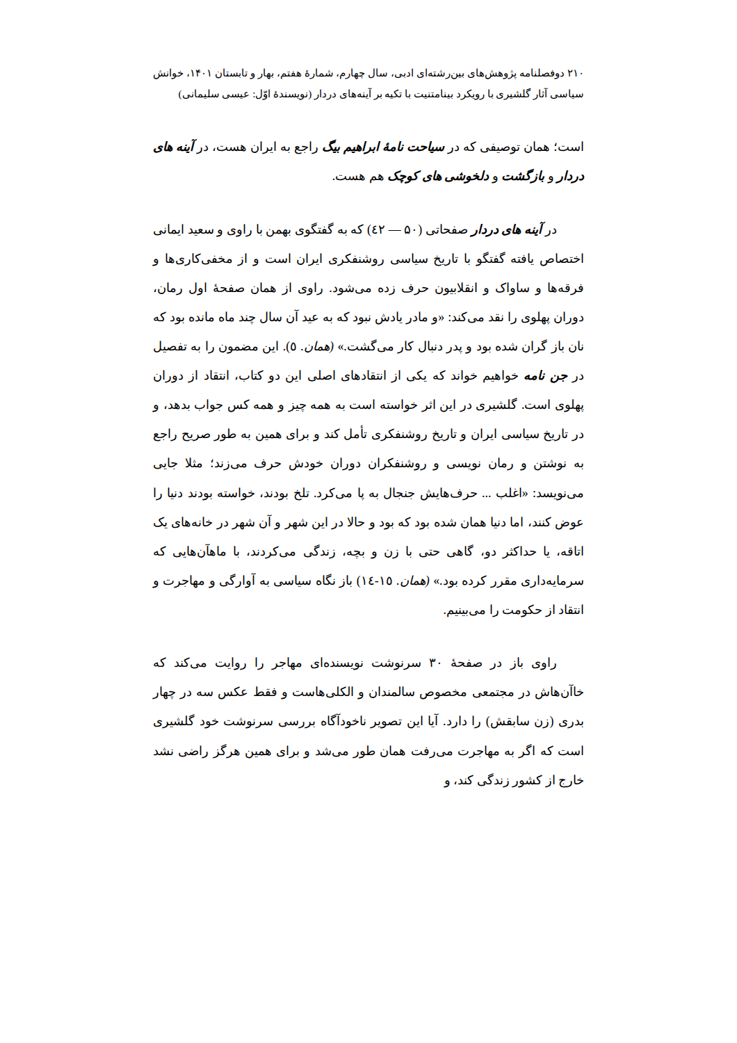۲۱۰ دوفصلنامه پژوهش‌های بین‌رشته‌ای ادبی، سال چهارم، شمارهٔ هفتم، بهار و تابستان ۱۴۰۱، خوانش سیاسی آثار گلشیری با رویکرد بینامتنیت با تکیه بر آینه‌های دردار (نویسندهٔ اوّل: عیسی سلیمانی)
است؛ همان توصیفی که در سیاحت نامهٔ ابراهیم بیگ راجع به ایران هست، در آینه های دردار و بازگشت و دلخوشی های کوچک هم هست.
در آینه های دردار صفحاتی (۵۰ — ٤٢) که به گفتگوی بهمن با راوی و سعید ایمانی اختصاص یافته گفتگو با تاریخ سیاسی روشنفکری ایران است و از مخفی‌کاری‌ها و فرقه‌ها و ساواک و انقلابیون حرف زده می‌شود. راوی از همان صفحهٔ اول رمان، دوران پهلوی را نقد می‌کند: «و مادر یادش نبود که به عید آن سال چند ماه مانده بود که نان باز گران شده بود و پدر دنبال کار می‌گشت.» (همان. ٥). این مضمون را به تفصیل در جن نامه خواهیم خواند که یکی از انتقادهای اصلی این دو کتاب، انتقاد از دوران پهلوی است. گلشیری در این اثر خواسته است به همه چیز و همه کس جواب بدهد، و در تاریخ سیاسی ایران و تاریخ روشنفکری تأمل کند و برای همین به طور صریح راجع به نوشتن و رمان نویسی و روشنفکران دوران خودش حرف می‌زند؛ مثلا جایی می‌نویسد: «اغلب ... حرف‌هایش جنجال به پا می‌کرد. تلخ بودند، خواسته بودند دنیا را عوض کنند، اما دنیا همان شده بود که بود و حالا در این شهر و آن شهر در خانه‌های یک اتاقه، یا حداکثر دو، گاهی حتی با زن و بچه، زندگی می‌کردند، با ماهآن‌هایی که سرمایه‌داری مقرر کرده بود.» (همان. ١٥-١٤) باز نگاه سیاسی به آوارگی و مهاجرت و انتقاد از حکومت را می‌بینیم.
راوی باز در صفحهٔ ۳۰ سرنوشت نویسنده‌ای مهاجر را روایت می‌کند که خاآن‌هاش در مجتمعی مخصوص سالمندان و الکلی‌هاست و فقط عکس سه در چهار بدری (زن سابقش) را دارد. آیا این تصویر ناخودآگاه بررسی سرنوشت خود گلشیری است که اگر به مهاجرت می‌رفت همان طور می‌شد و برای همین هرگز راضی نشد خارج از کشور زندگی کند، و